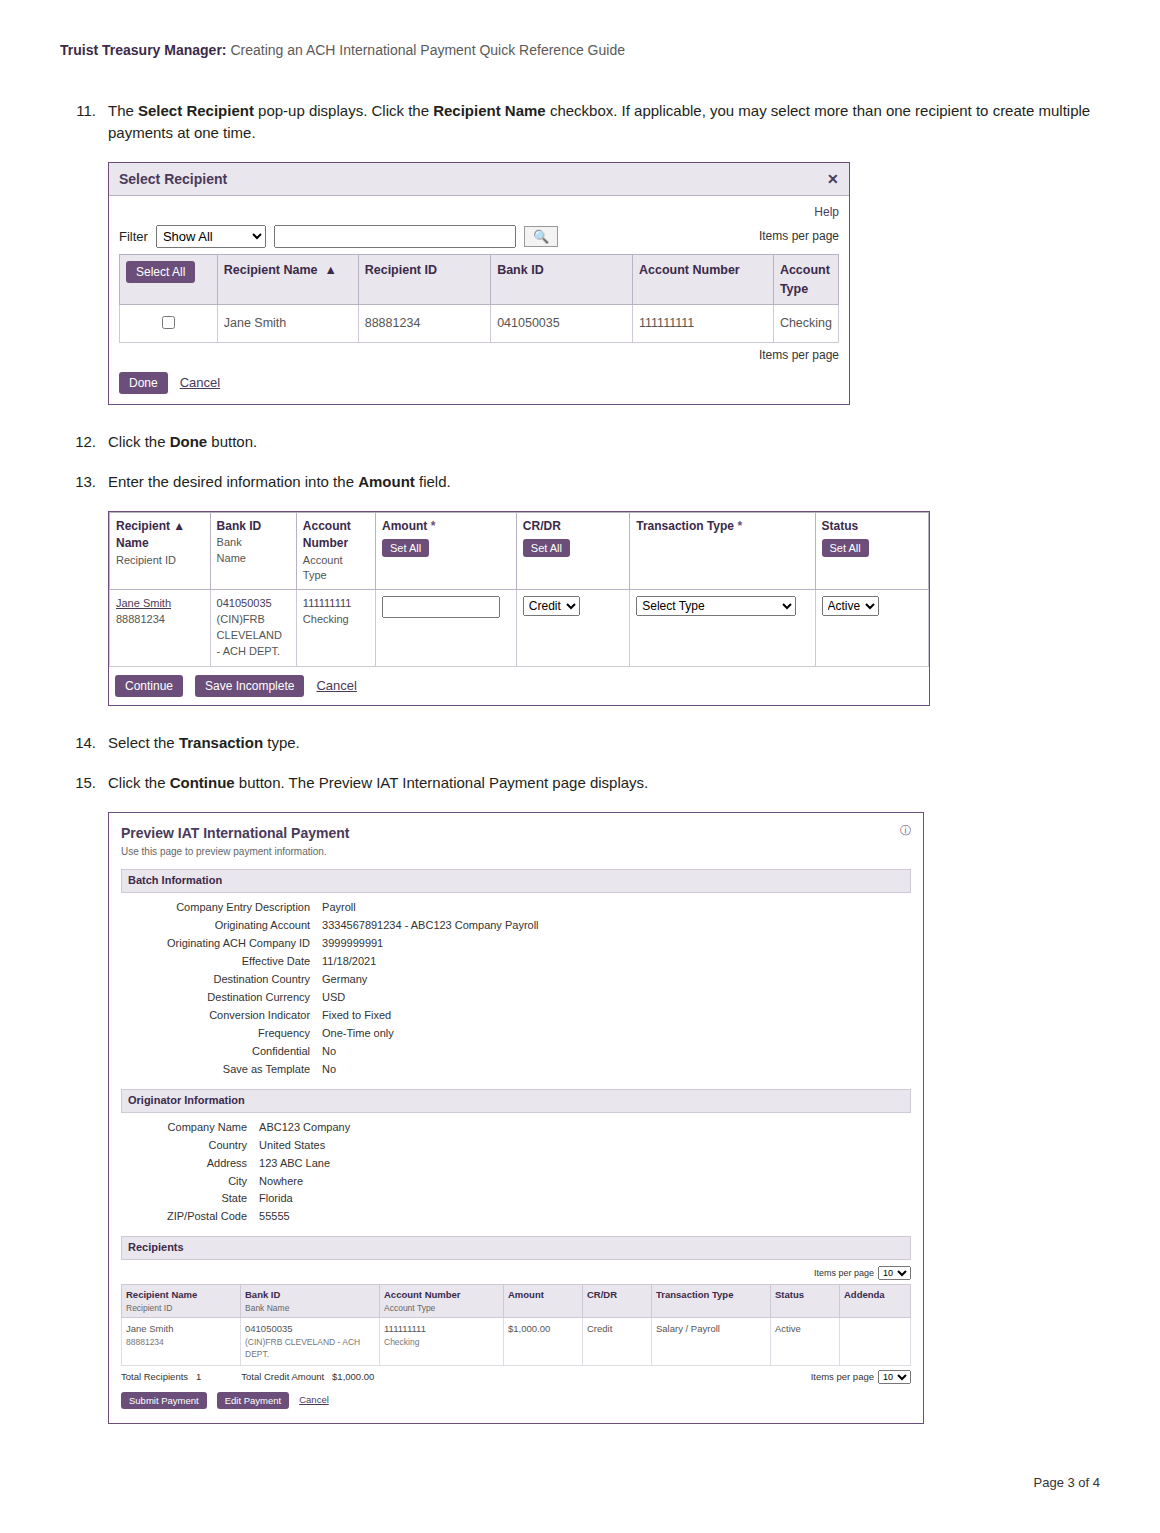Truist Treasury Manager: Creating an ACH International Payment Quick Reference Guide
11. The Select Recipient pop-up displays. Click the Recipient Name checkbox. If applicable, you may select more than one recipient to create multiple payments at one time.
Select Recipient ✕
Help
Filter Show All 🔍 Items per page
| Select All | Recipient Name ▲ | Recipient ID | Bank ID | Account Number | Account Type |
| --- | --- | --- | --- | --- | --- |
| | Jane Smith | 88881234 | 041050035 | 111111111 | Checking |
Items per page
Done Cancel
12. Click the Done button.
13. Enter the desired information into the Amount field.
| Recipient ▲ Name Recipient ID | Bank ID Bank Name | Account Number Account Type | Amount * Set All | CR/DR Set All | Transaction Type * | Status Set All |
| --- | --- | --- | --- | --- | --- | --- |
| Jane Smith 88881234 | 041050035 (CIN)FRB CLEVELAND - ACH DEPT. | 111111111 Checking | | Credit | Select Type | Active |
Continue Save Incomplete Cancel
14. Select the Transaction type.
15. Click the Continue button. The Preview IAT International Payment page displays.
ⓘ
Preview IAT International Payment
Use this page to preview payment information.
Batch Information
| Company Entry Description | Payroll |
| Originating Account | 3334567891234 - ABC123 Company Payroll |
| Originating ACH Company ID | 3999999991 |
| Effective Date | 11/18/2021 |
| Destination Country | Germany |
| Destination Currency | USD |
| Conversion Indicator | Fixed to Fixed |
| Frequency | One-Time only |
| Confidential | No |
| Save as Template | No |
Originator Information
| Company Name | ABC123 Company |
| Country | United States |
| Address | 123 ABC Lane |
| City | Nowhere |
| State | Florida |
| ZIP/Postal Code | 55555 |
Recipients
Items per page 10
| Recipient Name Recipient ID | Bank ID Bank Name | Account Number Account Type | Amount | CR/DR | Transaction Type | Status | Addenda |
| --- | --- | --- | --- | --- | --- | --- | --- |
| Jane Smith 88881234 | 041050035 (CIN)FRB CLEVELAND - ACH DEPT. | 111111111 Checking | $1,000.00 | Credit | Salary / Payroll | Active | |
Total Recipients 1 Total Credit Amount $1,000.00 Items per page 10
Submit Payment Edit Payment Cancel
Page 3 of 4